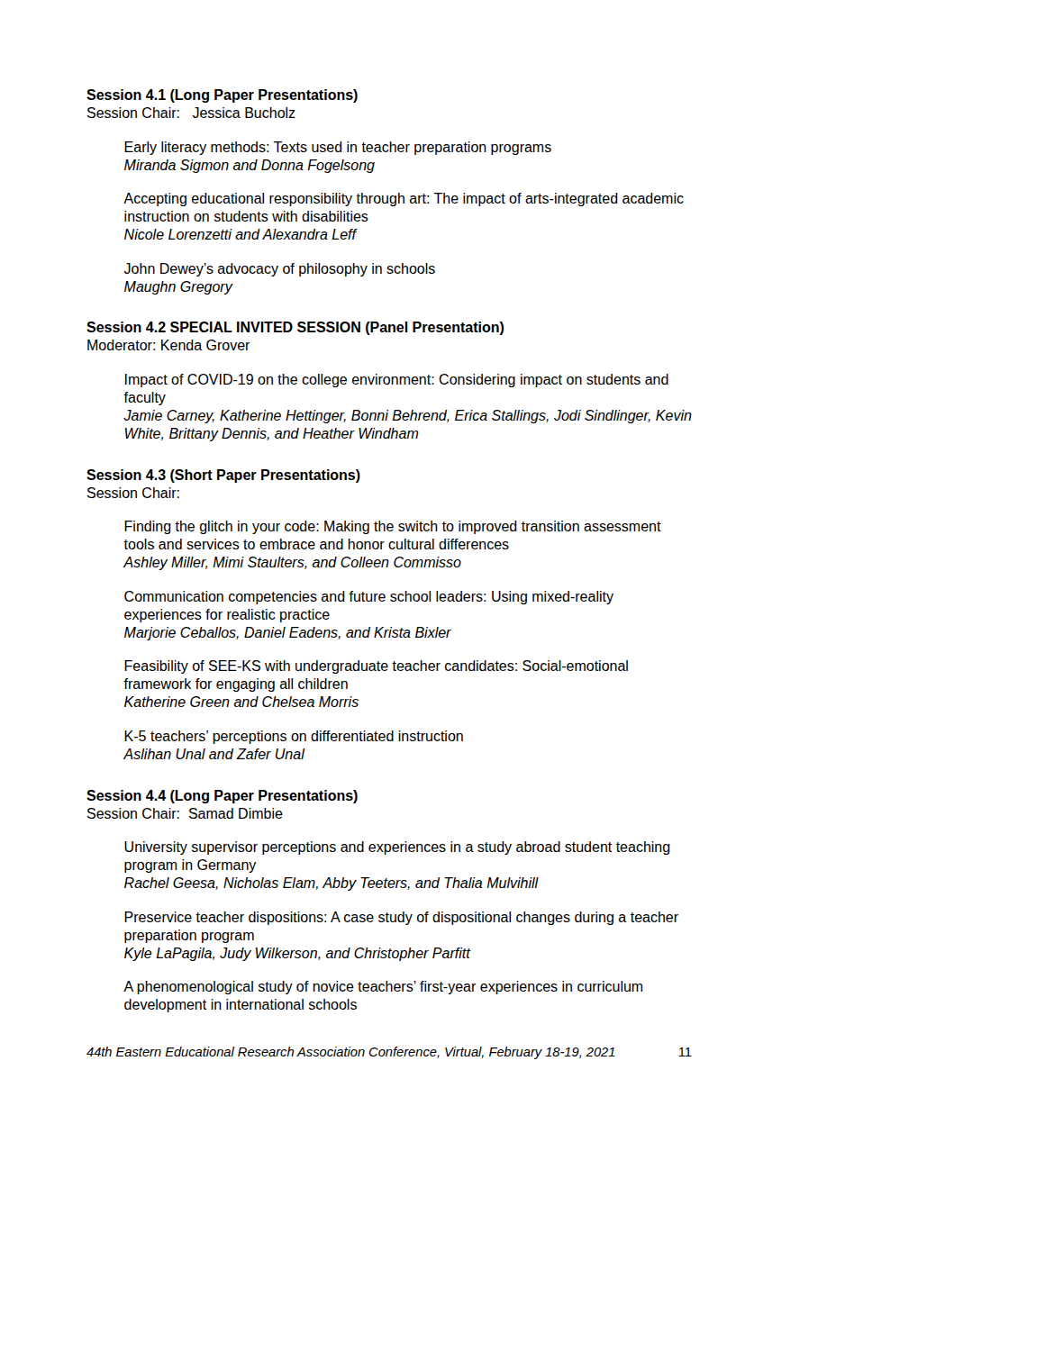Session 4.1 (Long Paper Presentations)
Session Chair: Jessica Bucholz
Early literacy methods: Texts used in teacher preparation programs Miranda Sigmon and Donna Fogelsong
Accepting educational responsibility through art: The impact of arts-integrated academic instruction on students with disabilities Nicole Lorenzetti and Alexandra Leff
John Dewey’s advocacy of philosophy in schools Maughn Gregory
Session 4.2 SPECIAL INVITED SESSION (Panel Presentation)
Moderator: Kenda Grover
Impact of COVID-19 on the college environment: Considering impact on students and faculty Jamie Carney, Katherine Hettinger, Bonni Behrend, Erica Stallings, Jodi Sindlinger, Kevin White, Brittany Dennis, and Heather Windham
Session 4.3 (Short Paper Presentations)
Session Chair:
Finding the glitch in your code: Making the switch to improved transition assessment tools and services to embrace and honor cultural differences Ashley Miller, Mimi Staulters, and Colleen Commisso
Communication competencies and future school leaders: Using mixed-reality experiences for realistic practice Marjorie Ceballos, Daniel Eadens, and Krista Bixler
Feasibility of SEE-KS with undergraduate teacher candidates: Social-emotional framework for engaging all children Katherine Green and Chelsea Morris
K-5 teachers’ perceptions on differentiated instruction Aslihan Unal and Zafer Unal
Session 4.4 (Long Paper Presentations)
Session Chair: Samad Dimbie
University supervisor perceptions and experiences in a study abroad student teaching program in Germany Rachel Geesa, Nicholas Elam, Abby Teeters, and Thalia Mulvihill
Preservice teacher dispositions: A case study of dispositional changes during a teacher preparation program Kyle LaPagila, Judy Wilkerson, and Christopher Parfitt
A phenomenological study of novice teachers’ first-year experiences in curriculum development in international schools
44th Eastern Educational Research Association Conference, Virtual, February 18-19, 2021 11